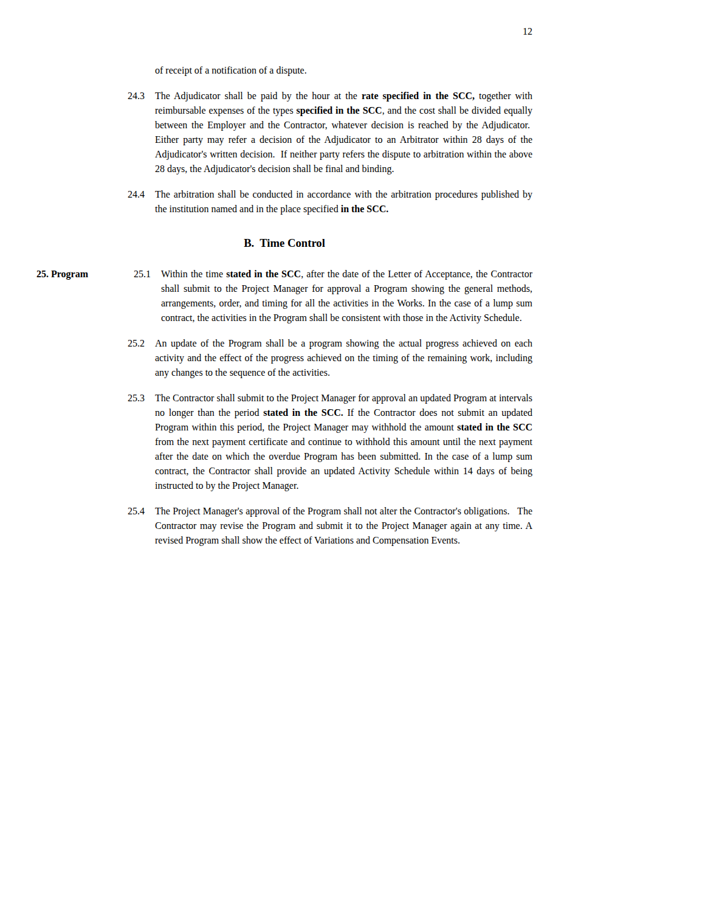12
of receipt of a notification of a dispute.
24.3
The Adjudicator shall be paid by the hour at the rate specified in the SCC, together with reimbursable expenses of the types specified in the SCC, and the cost shall be divided equally between the Employer and the Contractor, whatever decision is reached by the Adjudicator. Either party may refer a decision of the Adjudicator to an Arbitrator within 28 days of the Adjudicator's written decision. If neither party refers the dispute to arbitration within the above 28 days, the Adjudicator's decision shall be final and binding.
24.4
The arbitration shall be conducted in accordance with the arbitration procedures published by the institution named and in the place specified in the SCC.
B. Time Control
25. Program
25.1
Within the time stated in the SCC, after the date of the Letter of Acceptance, the Contractor shall submit to the Project Manager for approval a Program showing the general methods, arrangements, order, and timing for all the activities in the Works. In the case of a lump sum contract, the activities in the Program shall be consistent with those in the Activity Schedule.
25.2
An update of the Program shall be a program showing the actual progress achieved on each activity and the effect of the progress achieved on the timing of the remaining work, including any changes to the sequence of the activities.
25.3
The Contractor shall submit to the Project Manager for approval an updated Program at intervals no longer than the period stated in the SCC. If the Contractor does not submit an updated Program within this period, the Project Manager may withhold the amount stated in the SCC from the next payment certificate and continue to withhold this amount until the next payment after the date on which the overdue Program has been submitted. In the case of a lump sum contract, the Contractor shall provide an updated Activity Schedule within 14 days of being instructed to by the Project Manager.
25.4
The Project Manager's approval of the Program shall not alter the Contractor's obligations. The Contractor may revise the Program and submit it to the Project Manager again at any time. A revised Program shall show the effect of Variations and Compensation Events.